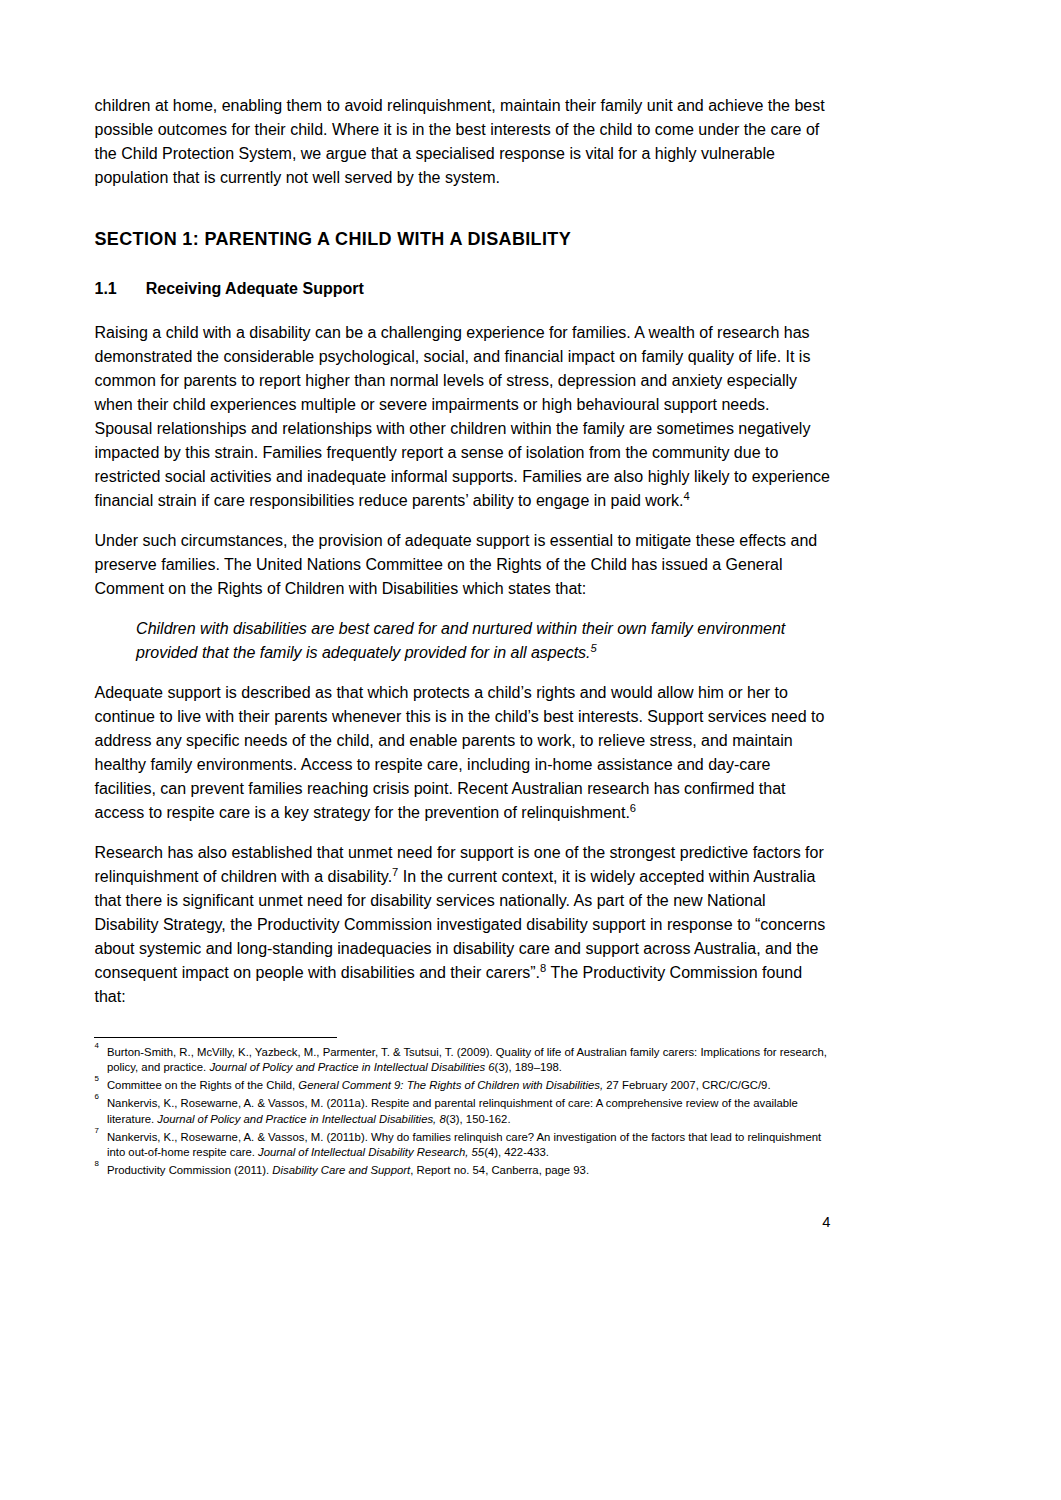children at home, enabling them to avoid relinquishment, maintain their family unit and achieve the best possible outcomes for their child. Where it is in the best interests of the child to come under the care of the Child Protection System, we argue that a specialised response is vital for a highly vulnerable population that is currently not well served by the system.
SECTION 1: PARENTING A CHILD WITH A DISABILITY
1.1 Receiving Adequate Support
Raising a child with a disability can be a challenging experience for families. A wealth of research has demonstrated the considerable psychological, social, and financial impact on family quality of life. It is common for parents to report higher than normal levels of stress, depression and anxiety especially when their child experiences multiple or severe impairments or high behavioural support needs. Spousal relationships and relationships with other children within the family are sometimes negatively impacted by this strain. Families frequently report a sense of isolation from the community due to restricted social activities and inadequate informal supports. Families are also highly likely to experience financial strain if care responsibilities reduce parents’ ability to engage in paid work.4
Under such circumstances, the provision of adequate support is essential to mitigate these effects and preserve families. The United Nations Committee on the Rights of the Child has issued a General Comment on the Rights of Children with Disabilities which states that:
Children with disabilities are best cared for and nurtured within their own family environment provided that the family is adequately provided for in all aspects.5
Adequate support is described as that which protects a child’s rights and would allow him or her to continue to live with their parents whenever this is in the child’s best interests. Support services need to address any specific needs of the child, and enable parents to work, to relieve stress, and maintain healthy family environments. Access to respite care, including in-home assistance and day-care facilities, can prevent families reaching crisis point. Recent Australian research has confirmed that access to respite care is a key strategy for the prevention of relinquishment.6
Research has also established that unmet need for support is one of the strongest predictive factors for relinquishment of children with a disability.7 In the current context, it is widely accepted within Australia that there is significant unmet need for disability services nationally. As part of the new National Disability Strategy, the Productivity Commission investigated disability support in response to “concerns about systemic and long-standing inadequacies in disability care and support across Australia, and the consequent impact on people with disabilities and their carers”.8 The Productivity Commission found that:
4 Burton-Smith, R., McVilly, K., Yazbeck, M., Parmenter, T. & Tsutsui, T. (2009). Quality of life of Australian family carers: Implications for research, policy, and practice. Journal of Policy and Practice in Intellectual Disabilities 6(3), 189–198.
5 Committee on the Rights of the Child, General Comment 9: The Rights of Children with Disabilities, 27 February 2007, CRC/C/GC/9.
6 Nankervis, K., Rosewarne, A. & Vassos, M. (2011a). Respite and parental relinquishment of care: A comprehensive review of the available literature. Journal of Policy and Practice in Intellectual Disabilities, 8(3), 150-162.
7 Nankervis, K., Rosewarne, A. & Vassos, M. (2011b). Why do families relinquish care? An investigation of the factors that lead to relinquishment into out-of-home respite care. Journal of Intellectual Disability Research, 55(4), 422-433.
8 Productivity Commission (2011). Disability Care and Support, Report no. 54, Canberra, page 93.
4